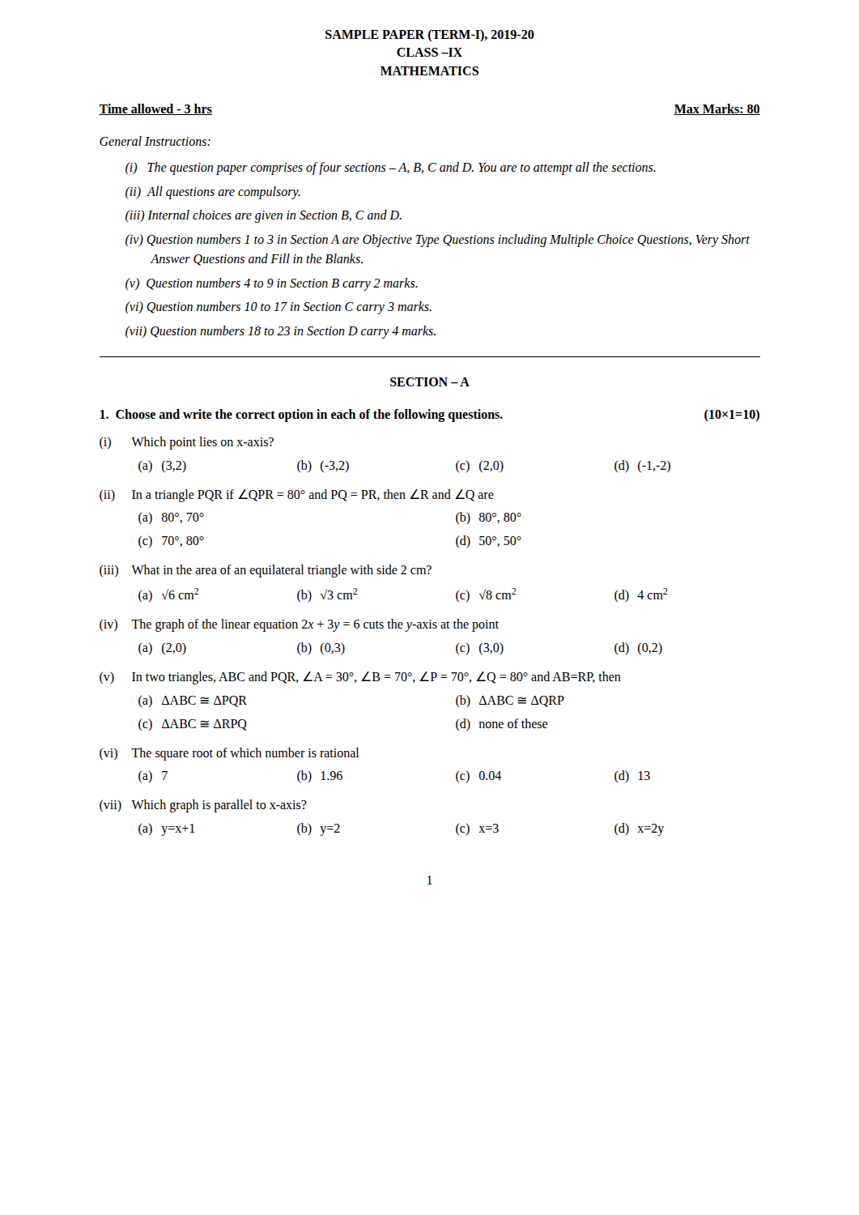SAMPLE PAPER (TERM-I), 2019-20
CLASS –IX
MATHEMATICS
Time allowed - 3 hrs Max Marks: 80
General Instructions:
(i) The question paper comprises of four sections – A, B, C and D. You are to attempt all the sections.
(ii) All questions are compulsory.
(iii) Internal choices are given in Section B, C and D.
(iv) Question numbers 1 to 3 in Section A are Objective Type Questions including Multiple Choice Questions, Very Short Answer Questions and Fill in the Blanks.
(v) Question numbers 4 to 9 in Section B carry 2 marks.
(vi) Question numbers 10 to 17 in Section C carry 3 marks.
(vii) Question numbers 18 to 23 in Section D carry 4 marks.
SECTION – A
1. Choose and write the correct option in each of the following questions. (10×1=10)
Which point lies on x-axis?
(a)(3,2) (b)(-3,2) (c)(2,0) (d)(-1,-2)
In a triangle PQR if ∠QPR = 80° and PQ = PR, then ∠R and ∠Q are
(a) 80°, 70° (b) 80°, 80° (c) 70°, 80° (d) 50°, 50°
What in the area of an equilateral triangle with side 2 cm?
(a)√6 cm2 (b)√3 cm2 (c)√8 cm2 (d) 4 cm2
The graph of the linear equation 2x + 3y = 6 cuts the y-axis at the point
(a)(2,0) (b)(0,3) (c)(3,0) (d)(0,2)
In two triangles, ABC and PQR, ∠A = 30°, ∠B = 70°, ∠P = 70°, ∠Q = 80° and AB=RP, then
(a) ΔABC ≅ ΔPQR (b) ΔABC ≅ ΔQRP (c) ΔABC ≅ ΔRPQ (d) none of these
The square root of which number is rational
(a) 7 (b) 1.96 (c) 0.04 (d) 13
Which graph is parallel to x-axis?
(a) y=x+1 (b) y=2 (c) x=3 (d) x=2y
1